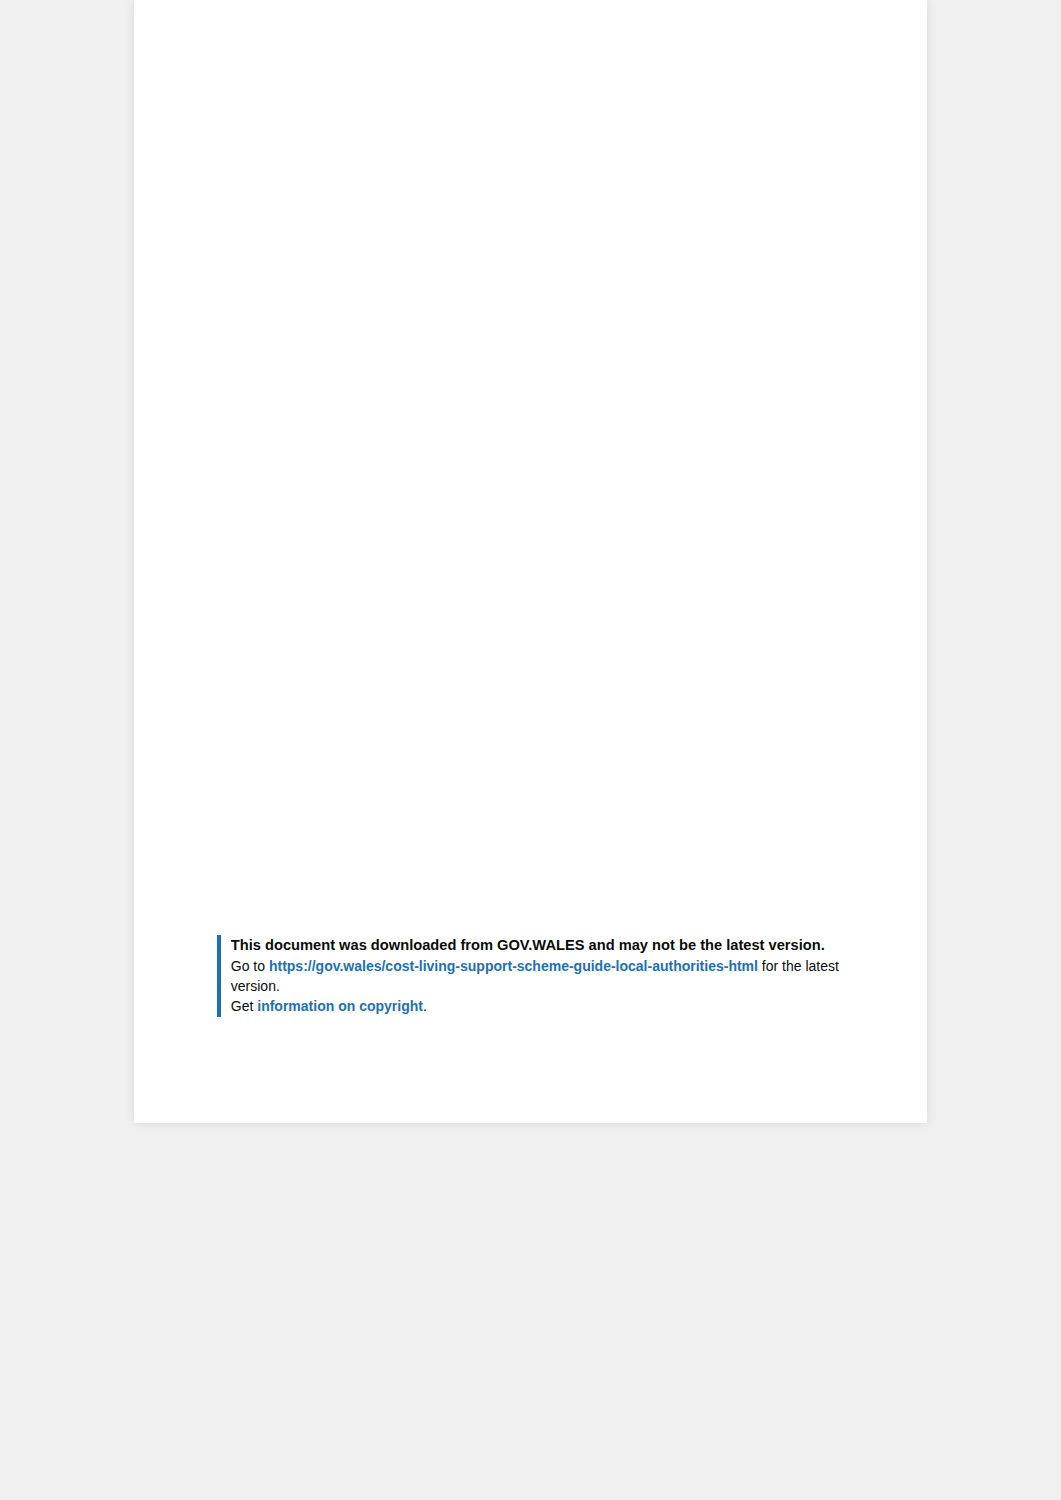This document was downloaded from GOV.WALES and may not be the latest version.
Go to https://gov.wales/cost-living-support-scheme-guide-local-authorities-html for the latest version.
Get information on copyright.